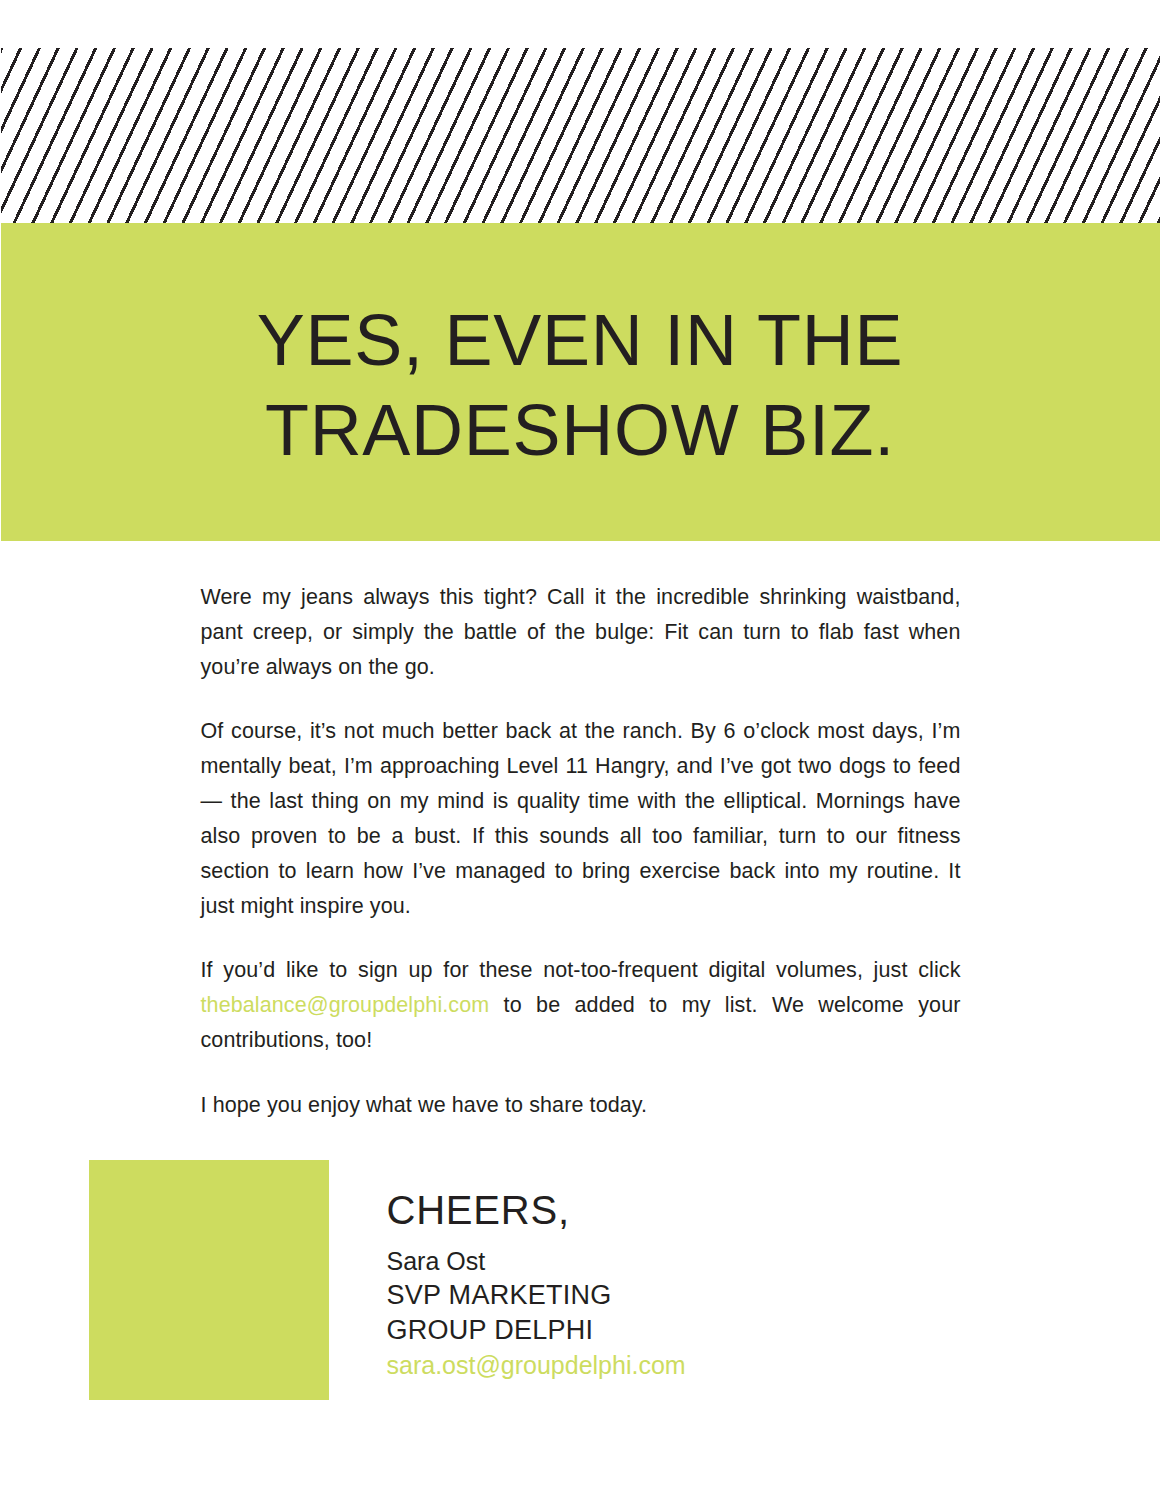Yes, Even in the
Tradeshow Biz.
Were my jeans always this tight? Call it the incredible shrinking waistband, pant creep, or simply the battle of the bulge: Fit can turn to flab fast when you’re always on the go.
Of course, it’s not much better back at the ranch. By 6 o’clock most days, I’m mentally beat, I’m approaching Level 11 Hangry, and I’ve got two dogs to feed — the last thing on my mind is quality time with the elliptical. Mornings have also proven to be a bust. If this sounds all too familiar, turn to our fitness section to learn how I’ve managed to bring exercise back into my routine. It just might inspire you.
If you’d like to sign up for these not-too-frequent digital volumes, just click thebalance@groupdelphi.com to be added to my list. We welcome your contributions, too!
I hope you enjoy what we have to share today.
Cheers,
Sara Ost
SVP Marketing
Group Delphi
sara.ost@groupdelphi.com